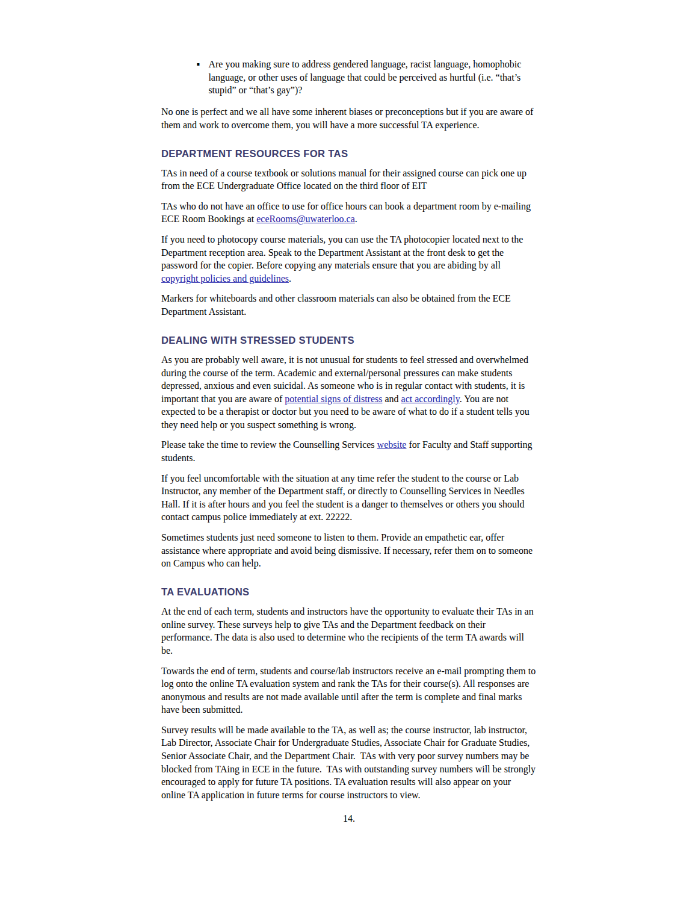Are you making sure to address gendered language, racist language, homophobic language, or other uses of language that could be perceived as hurtful (i.e. “that’s stupid” or “that’s gay”)?
No one is perfect and we all have some inherent biases or preconceptions but if you are aware of them and work to overcome them, you will have a more successful TA experience.
Department Resources for TAs
TAs in need of a course textbook or solutions manual for their assigned course can pick one up from the ECE Undergraduate Office located on the third floor of EIT
TAs who do not have an office to use for office hours can book a department room by e-mailing ECE Room Bookings at eceRooms@uwaterloo.ca.
If you need to photocopy course materials, you can use the TA photocopier located next to the Department reception area. Speak to the Department Assistant at the front desk to get the password for the copier. Before copying any materials ensure that you are abiding by all copyright policies and guidelines.
Markers for whiteboards and other classroom materials can also be obtained from the ECE Department Assistant.
Dealing with Stressed Students
As you are probably well aware, it is not unusual for students to feel stressed and overwhelmed during the course of the term. Academic and external/personal pressures can make students depressed, anxious and even suicidal. As someone who is in regular contact with students, it is important that you are aware of potential signs of distress and act accordingly. You are not expected to be a therapist or doctor but you need to be aware of what to do if a student tells you they need help or you suspect something is wrong.
Please take the time to review the Counselling Services website for Faculty and Staff supporting students.
If you feel uncomfortable with the situation at any time refer the student to the course or Lab Instructor, any member of the Department staff, or directly to Counselling Services in Needles Hall. If it is after hours and you feel the student is a danger to themselves or others you should contact campus police immediately at ext. 22222.
Sometimes students just need someone to listen to them. Provide an empathetic ear, offer assistance where appropriate and avoid being dismissive. If necessary, refer them on to someone on Campus who can help.
TA Evaluations
At the end of each term, students and instructors have the opportunity to evaluate their TAs in an online survey. These surveys help to give TAs and the Department feedback on their performance. The data is also used to determine who the recipients of the term TA awards will be.
Towards the end of term, students and course/lab instructors receive an e-mail prompting them to log onto the online TA evaluation system and rank the TAs for their course(s). All responses are anonymous and results are not made available until after the term is complete and final marks have been submitted.
Survey results will be made available to the TA, as well as; the course instructor, lab instructor, Lab Director, Associate Chair for Undergraduate Studies, Associate Chair for Graduate Studies, Senior Associate Chair, and the Department Chair. TAs with very poor survey numbers may be blocked from TAing in ECE in the future. TAs with outstanding survey numbers will be strongly encouraged to apply for future TA positions. TA evaluation results will also appear on your online TA application in future terms for course instructors to view.
14.